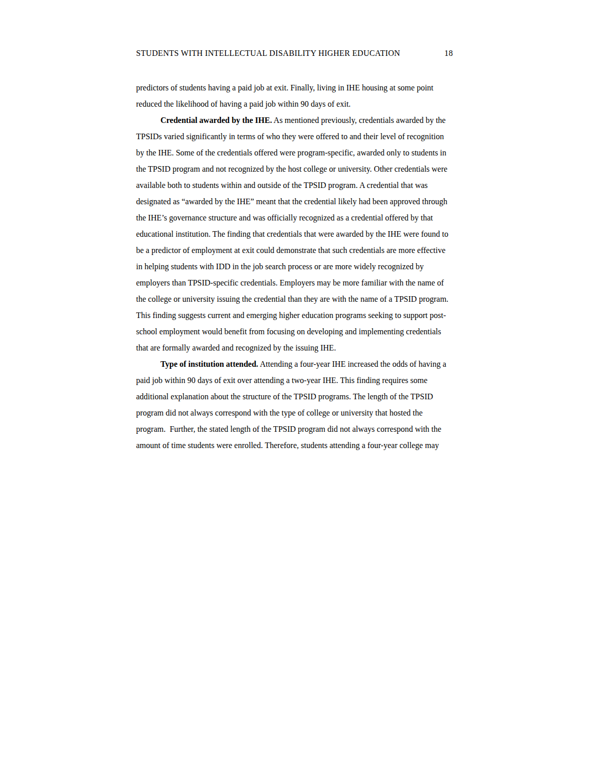Students with Intellectual Disability Higher Education 18
predictors of students having a paid job at exit. Finally, living in IHE housing at some point reduced the likelihood of having a paid job within 90 days of exit.
Credential awarded by the IHE. As mentioned previously, credentials awarded by the TPSIDs varied significantly in terms of who they were offered to and their level of recognition by the IHE. Some of the credentials offered were program-specific, awarded only to students in the TPSID program and not recognized by the host college or university. Other credentials were available both to students within and outside of the TPSID program. A credential that was designated as “awarded by the IHE” meant that the credential likely had been approved through the IHE’s governance structure and was officially recognized as a credential offered by that educational institution. The finding that credentials that were awarded by the IHE were found to be a predictor of employment at exit could demonstrate that such credentials are more effective in helping students with IDD in the job search process or are more widely recognized by employers than TPSID-specific credentials. Employers may be more familiar with the name of the college or university issuing the credential than they are with the name of a TPSID program. This finding suggests current and emerging higher education programs seeking to support post-school employment would benefit from focusing on developing and implementing credentials that are formally awarded and recognized by the issuing IHE.
Type of institution attended. Attending a four-year IHE increased the odds of having a paid job within 90 days of exit over attending a two-year IHE. This finding requires some additional explanation about the structure of the TPSID programs. The length of the TPSID program did not always correspond with the type of college or university that hosted the program. Further, the stated length of the TPSID program did not always correspond with the amount of time students were enrolled. Therefore, students attending a four-year college may